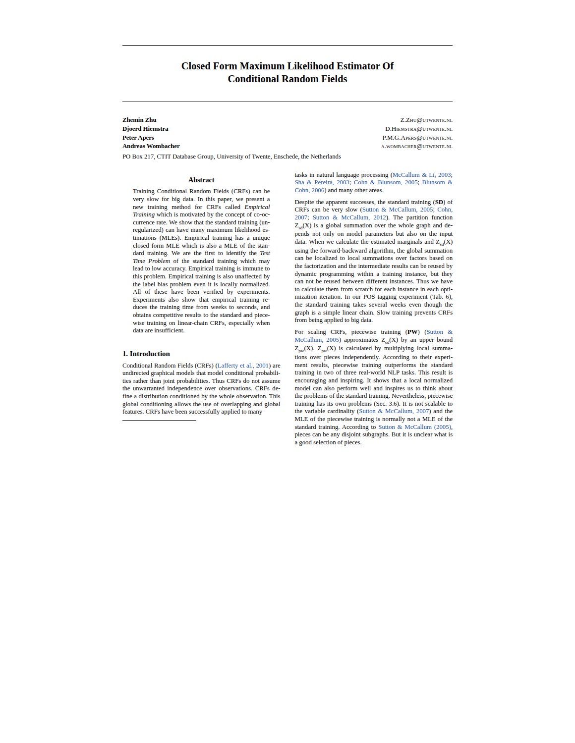Closed Form Maximum Likelihood Estimator Of
Conditional Random Fields
Zhemin Zhu Z.Zhu@utwente.nl
Djoerd Hiemstra D.Hiemstra@utwente.nl
Peter Apers P.M.G.Apers@utwente.nl
Andreas Wombacher a.wombacher@utwente.nl
PO Box 217, CTIT Database Group, University of Twente, Enschede, the Netherlands
Abstract
Training Conditional Random Fields (CRFs) can be very slow for big data. In this paper, we present a new training method for CRFs called Empirical Training which is motivated by the concept of co-occurrence rate. We show that the standard training (unregularized) can have many maximum likelihood estimations (MLEs). Empirical training has a unique closed form MLE which is also a MLE of the standard training. We are the first to identify the Test Time Problem of the standard training which may lead to low accuracy. Empirical training is immune to this problem. Empirical training is also unaffected by the label bias problem even it is locally normalized. All of these have been verified by experiments. Experiments also show that empirical training reduces the training time from weeks to seconds, and obtains competitive results to the standard and piecewise training on linear-chain CRFs, especially when data are insufficient.
1. Introduction
Conditional Random Fields (CRFs) (Lafferty et al., 2001) are undirected graphical models that model conditional probabilities rather than joint probabilities. Thus CRFs do not assume the unwarranted independence over observations. CRFs define a distribution conditioned by the whole observation. This global conditioning allows the use of overlapping and global features. CRFs have been successfully applied to many
tasks in natural language processing (McCallum & Li, 2003; Sha & Pereira, 2003; Cohn & Blunsom, 2005; Blunsom & Cohn, 2006) and many other areas.
Despite the apparent successes, the standard training (SD) of CRFs can be very slow (Sutton & McCallum, 2005; Cohn, 2007; Sutton & McCallum, 2012). The partition function Zsd(X) is a global summation over the whole graph and depends not only on model parameters but also on the input data. When we calculate the estimated marginals and Zsd(X) using the forward-backward algorithm, the global summation can be localized to local summations over factors based on the factorization and the intermediate results can be reused by dynamic programming within a training instance, but they can not be reused between different instances. Thus we have to calculate them from scratch for each instance in each optimization iteration. In our POS tagging experiment (Tab. 6), the standard training takes several weeks even though the graph is a simple linear chain. Slow training prevents CRFs from being applied to big data.
For scaling CRFs, piecewise training (PW) (Sutton & McCallum, 2005) approximates Zsd(X) by an upper bound Zpw(X). Zpw(X) is calculated by multiplying local summations over pieces independently. According to their experiment results, piecewise training outperforms the standard training in two of three real-world NLP tasks. This result is encouraging and inspiring. It shows that a local normalized model can also perform well and inspires us to think about the problems of the standard training. Nevertheless, piecewise training has its own problems (Sec. 3.6). It is not scalable to the variable cardinality (Sutton & McCallum, 2007) and the MLE of the piecewise training is normally not a MLE of the standard training. According to Sutton & McCallum (2005), pieces can be any disjoint subgraphs. But it is unclear what is a good selection of pieces.